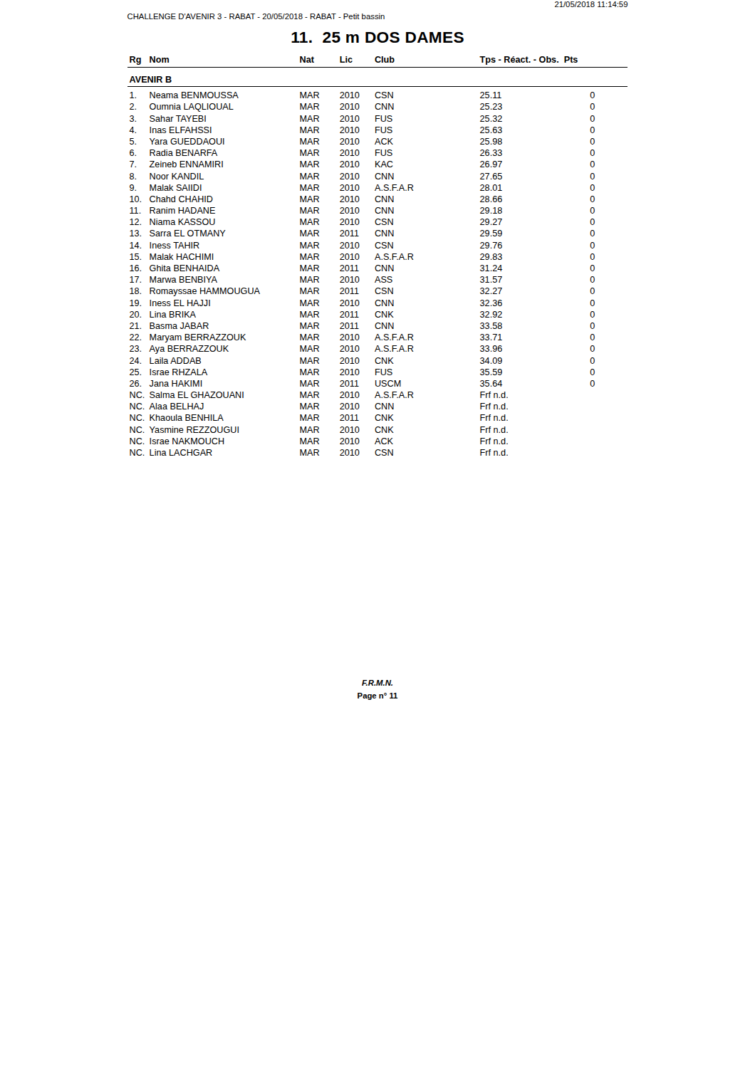21/05/2018 11:14:59
CHALLENGE D'AVENIR 3 - RABAT - 20/05/2018 - RABAT - Petit bassin
11. 25 m DOS DAMES
| Rg | Nom | Nat | Lic | Club | Tps - Réact. - Obs. Pts | |
| --- | --- | --- | --- | --- | --- | --- |
| AVENIR B | | |
| 1. | Neama BENMOUSSA | MAR | 2010 | CSN | 25.11 | 0 |
| 2. | Oumnia LAQLIOUAL | MAR | 2010 | CNN | 25.23 | 0 |
| 3. | Sahar TAYEBI | MAR | 2010 | FUS | 25.32 | 0 |
| 4. | Inas ELFAHSSI | MAR | 2010 | FUS | 25.63 | 0 |
| 5. | Yara GUEDDAOUI | MAR | 2010 | ACK | 25.98 | 0 |
| 6. | Radia BENARFA | MAR | 2010 | FUS | 26.33 | 0 |
| 7. | Zeineb ENNAMIRI | MAR | 2010 | KAC | 26.97 | 0 |
| 8. | Noor KANDIL | MAR | 2010 | CNN | 27.65 | 0 |
| 9. | Malak SAIIDI | MAR | 2010 | A.S.F.A.R | 28.01 | 0 |
| 10. | Chahd CHAHID | MAR | 2010 | CNN | 28.66 | 0 |
| 11. | Ranim HADANE | MAR | 2010 | CNN | 29.18 | 0 |
| 12. | Niama KASSOU | MAR | 2010 | CSN | 29.27 | 0 |
| 13. | Sarra EL OTMANY | MAR | 2011 | CNN | 29.59 | 0 |
| 14. | Iness TAHIR | MAR | 2010 | CSN | 29.76 | 0 |
| 15. | Malak HACHIMI | MAR | 2010 | A.S.F.A.R | 29.83 | 0 |
| 16. | Ghita BENHAIDA | MAR | 2011 | CNN | 31.24 | 0 |
| 17. | Marwa BENBIYA | MAR | 2010 | ASS | 31.57 | 0 |
| 18. | Romayssae HAMMOUGUA | MAR | 2011 | CSN | 32.27 | 0 |
| 19. | Iness EL HAJJI | MAR | 2010 | CNN | 32.36 | 0 |
| 20. | Lina BRIKA | MAR | 2011 | CNK | 32.92 | 0 |
| 21. | Basma JABAR | MAR | 2011 | CNN | 33.58 | 0 |
| 22. | Maryam BERRAZZOUK | MAR | 2010 | A.S.F.A.R | 33.71 | 0 |
| 23. | Aya BERRAZZOUK | MAR | 2010 | A.S.F.A.R | 33.96 | 0 |
| 24. | Laila ADDAB | MAR | 2010 | CNK | 34.09 | 0 |
| 25. | Israe RHZALA | MAR | 2010 | FUS | 35.59 | 0 |
| 26. | Jana HAKIMI | MAR | 2011 | USCM | 35.64 | 0 |
| NC. | Salma EL GHAZOUANI | MAR | 2010 | A.S.F.A.R | Frf n.d. | |
| NC. | Alaa BELHAJ | MAR | 2010 | CNN | Frf n.d. | |
| NC. | Khaoula BENHILA | MAR | 2011 | CNK | Frf n.d. | |
| NC. | Yasmine REZZOUGUI | MAR | 2010 | CNK | Frf n.d. | |
| NC. | Israe NAKMOUCH | MAR | 2010 | ACK | Frf n.d. | |
| NC. | Lina LACHGAR | MAR | 2010 | CSN | Frf n.d. | |
F.R.M.N.
Page n° 11